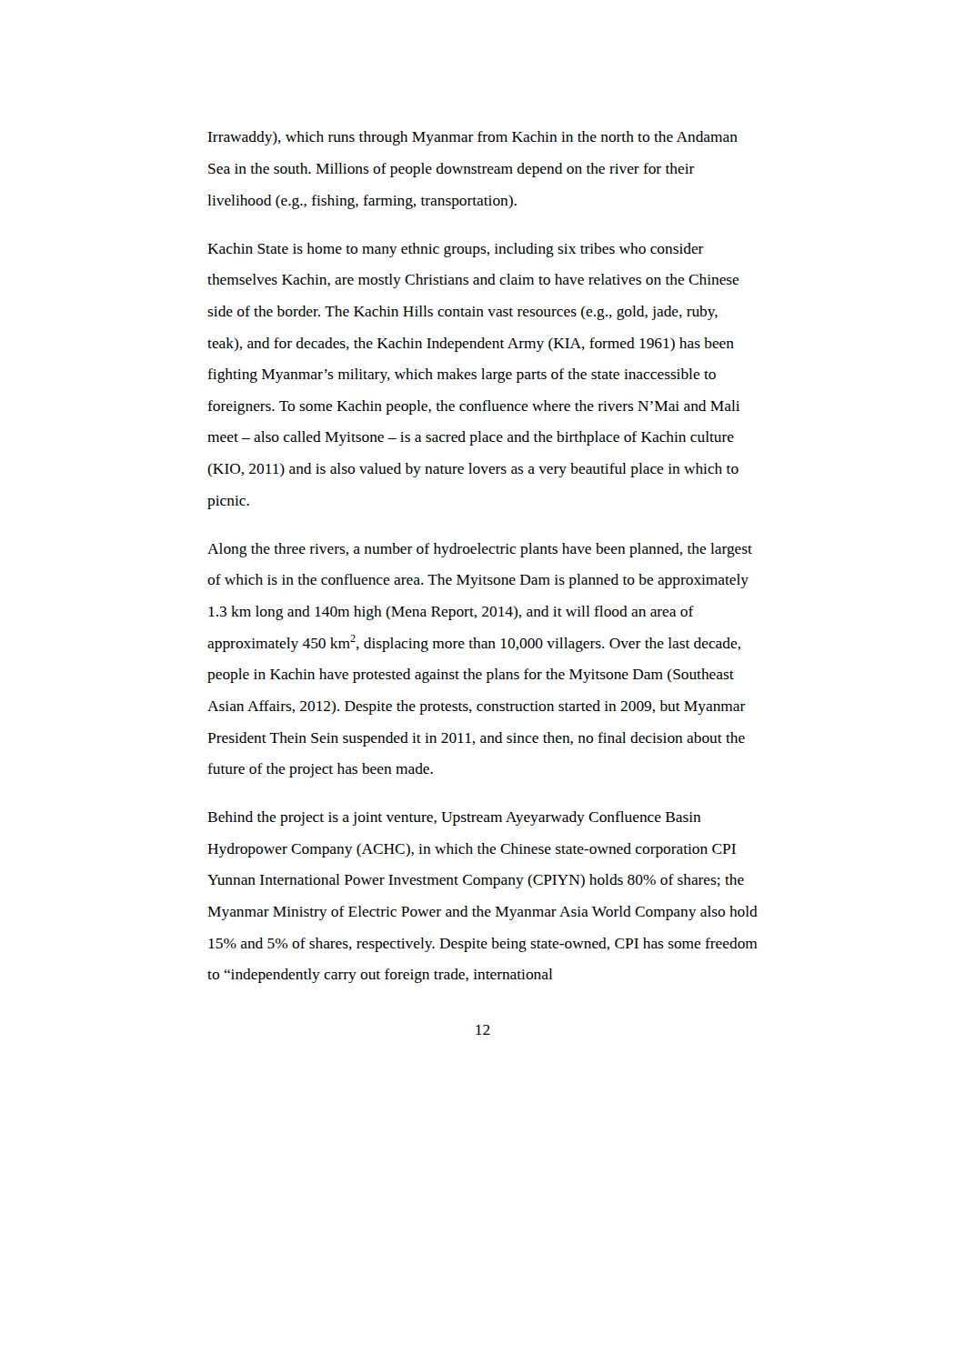Irrawaddy), which runs through Myanmar from Kachin in the north to the Andaman Sea in the south. Millions of people downstream depend on the river for their livelihood (e.g., fishing, farming, transportation).
Kachin State is home to many ethnic groups, including six tribes who consider themselves Kachin, are mostly Christians and claim to have relatives on the Chinese side of the border. The Kachin Hills contain vast resources (e.g., gold, jade, ruby, teak), and for decades, the Kachin Independent Army (KIA, formed 1961) has been fighting Myanmar’s military, which makes large parts of the state inaccessible to foreigners. To some Kachin people, the confluence where the rivers N’Mai and Mali meet – also called Myitsone – is a sacred place and the birthplace of Kachin culture (KIO, 2011) and is also valued by nature lovers as a very beautiful place in which to picnic.
Along the three rivers, a number of hydroelectric plants have been planned, the largest of which is in the confluence area. The Myitsone Dam is planned to be approximately 1.3 km long and 140m high (Mena Report, 2014), and it will flood an area of approximately 450 km2, displacing more than 10,000 villagers. Over the last decade, people in Kachin have protested against the plans for the Myitsone Dam (Southeast Asian Affairs, 2012). Despite the protests, construction started in 2009, but Myanmar President Thein Sein suspended it in 2011, and since then, no final decision about the future of the project has been made.
Behind the project is a joint venture, Upstream Ayeyarwady Confluence Basin Hydropower Company (ACHC), in which the Chinese state-owned corporation CPI Yunnan International Power Investment Company (CPIYN) holds 80% of shares; the Myanmar Ministry of Electric Power and the Myanmar Asia World Company also hold 15% and 5% of shares, respectively. Despite being state-owned, CPI has some freedom to “independently carry out foreign trade, international
12